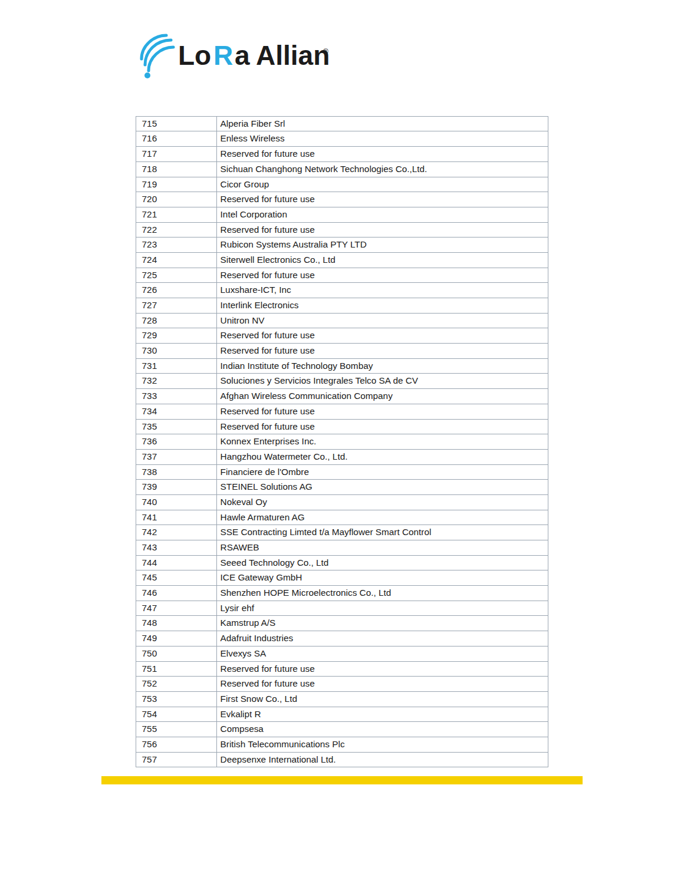L o R a Alliance ®
| 715 | Alperia Fiber Srl |
| 716 | Enless Wireless |
| 717 | Reserved for future use |
| 718 | Sichuan Changhong Network Technologies Co.,Ltd. |
| 719 | Cicor Group |
| 720 | Reserved for future use |
| 721 | Intel Corporation |
| 722 | Reserved for future use |
| 723 | Rubicon Systems Australia PTY LTD |
| 724 | Siterwell Electronics Co., Ltd |
| 725 | Reserved for future use |
| 726 | Luxshare-ICT, Inc |
| 727 | Interlink Electronics |
| 728 | Unitron NV |
| 729 | Reserved for future use |
| 730 | Reserved for future use |
| 731 | Indian Institute of Technology Bombay |
| 732 | Soluciones y Servicios Integrales Telco SA de CV |
| 733 | Afghan Wireless Communication Company |
| 734 | Reserved for future use |
| 735 | Reserved for future use |
| 736 | Konnex Enterprises Inc. |
| 737 | Hangzhou Watermeter Co., Ltd. |
| 738 | Financiere de l'Ombre |
| 739 | STEINEL Solutions AG |
| 740 | Nokeval Oy |
| 741 | Hawle Armaturen AG |
| 742 | SSE Contracting Limted t/a Mayflower Smart Control |
| 743 | RSAWEB |
| 744 | Seeed Technology Co., Ltd |
| 745 | ICE Gateway GmbH |
| 746 | Shenzhen HOPE Microelectronics Co., Ltd |
| 747 | Lysir ehf |
| 748 | Kamstrup A/S |
| 749 | Adafruit Industries |
| 750 | Elvexys SA |
| 751 | Reserved for future use |
| 752 | Reserved for future use |
| 753 | First Snow Co., Ltd |
| 754 | Evkalipt R |
| 755 | Compsesa |
| 756 | British Telecommunications Plc |
| 757 | Deepsenxe International Ltd. |